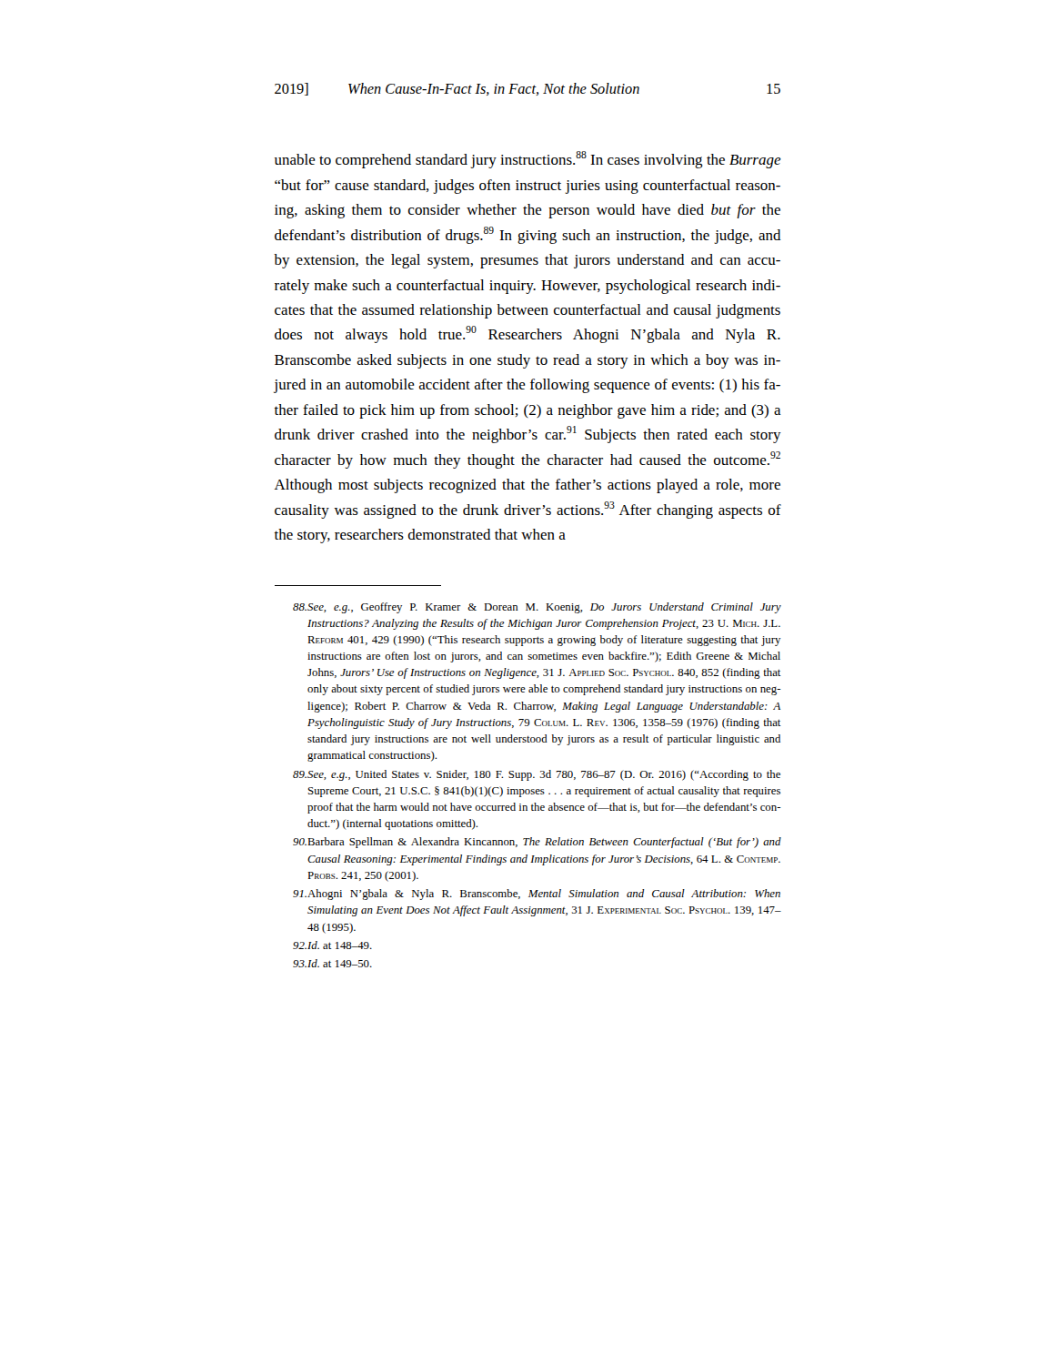2019] When Cause-In-Fact Is, in Fact, Not the Solution 15
unable to comprehend standard jury instructions.88 In cases involving the Burrage “but for” cause standard, judges often instruct juries using counterfactual reasoning, asking them to consider whether the person would have died but for the defendant’s distribution of drugs.89 In giving such an instruction, the judge, and by extension, the legal system, presumes that jurors understand and can accurately make such a counterfactual inquiry. However, psychological research indicates that the assumed relationship between counterfactual and causal judgments does not always hold true.90 Researchers Ahogni N’gbala and Nyla R. Branscombe asked subjects in one study to read a story in which a boy was injured in an automobile accident after the following sequence of events: (1) his father failed to pick him up from school; (2) a neighbor gave him a ride; and (3) a drunk driver crashed into the neighbor’s car.91 Subjects then rated each story character by how much they thought the character had caused the outcome.92 Although most subjects recognized that the father’s actions played a role, more causality was assigned to the drunk driver’s actions.93 After changing aspects of the story, researchers demonstrated that when a
88.
See, e.g., Geoffrey P. Kramer & Dorean M. Koenig, Do Jurors Understand Criminal Jury Instructions? Analyzing the Results of the Michigan Juror Comprehension Project, 23 U. Mich. J.L. Reform 401, 429 (1990) (“This research supports a growing body of literature suggesting that jury instructions are often lost on jurors, and can sometimes even backfire.”); Edith Greene & Michal Johns, Jurors’ Use of Instructions on Negligence, 31 J. Applied Soc. Psychol. 840, 852 (finding that only about sixty percent of studied jurors were able to comprehend standard jury instructions on negligence); Robert P. Charrow & Veda R. Charrow, Making Legal Language Understandable: A Psycholinguistic Study of Jury Instructions, 79 Colum. L. Rev. 1306, 1358–59 (1976) (finding that standard jury instructions are not well understood by jurors as a result of particular linguistic and grammatical constructions).
89.
See, e.g., United States v. Snider, 180 F. Supp. 3d 780, 786–87 (D. Or. 2016) (“According to the Supreme Court, 21 U.S.C. § 841(b)(1)(C) imposes . . . a requirement of actual causality that requires proof that the harm would not have occurred in the absence of—that is, but for—the defendant’s conduct.”) (internal quotations omitted).
90.
Barbara Spellman & Alexandra Kincannon, The Relation Between Counterfactual (‘But for’) and Causal Reasoning: Experimental Findings and Implications for Juror’s Decisions, 64 L. & Contemp. Probs. 241, 250 (2001).
91.
Ahogni N’gbala & Nyla R. Branscombe, Mental Simulation and Causal Attribution: When Simulating an Event Does Not Affect Fault Assignment, 31 J. Experimental Soc. Psychol. 139, 147–48 (1995).
92.
Id. at 148–49.
93.
Id. at 149–50.